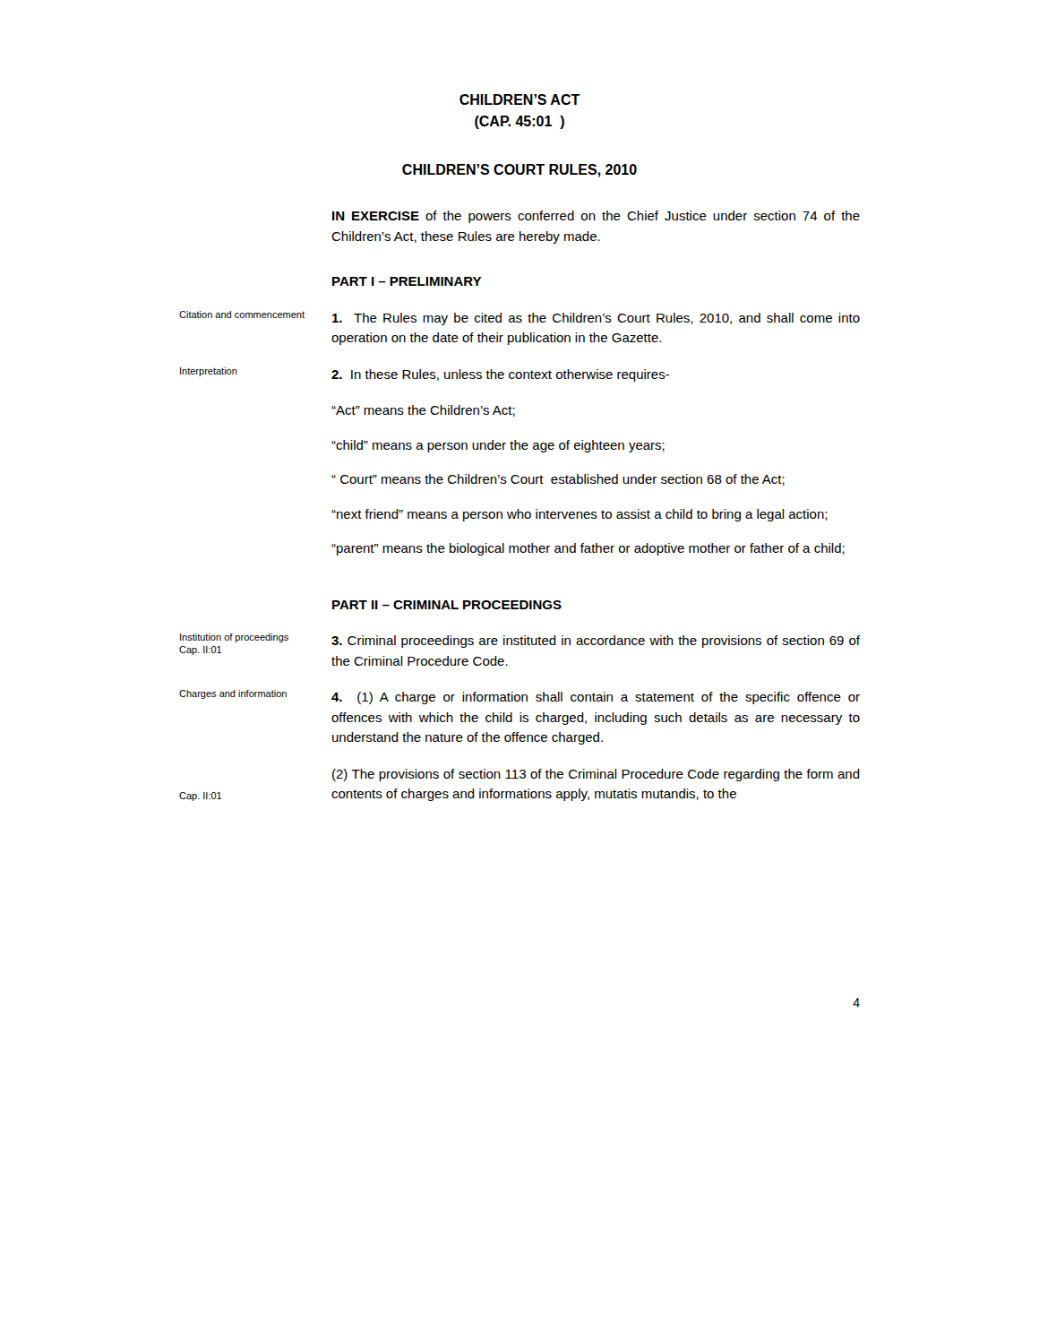CHILDREN’S ACT
(CAP. 45:01 )
CHILDREN’S COURT RULES, 2010
IN EXERCISE of the powers conferred on the Chief Justice under section 74 of the Children’s Act, these Rules are hereby made.
PART I – PRELIMINARY
Citation and commencement
1. The Rules may be cited as the Children’s Court Rules, 2010, and shall come into operation on the date of their publication in the Gazette.
Interpretation
2. In these Rules, unless the context otherwise requires-
“Act” means the Children’s Act;
“child” means a person under the age of eighteen years;
“ Court” means the Children’s Court established under section 68 of the Act;
“next friend” means a person who intervenes to assist a child to bring a legal action;
“parent” means the biological mother and father or adoptive mother or father of a child;
PART II – CRIMINAL PROCEEDINGS
Institution of proceedings
Cap. II:01
3. Criminal proceedings are instituted in accordance with the provisions of section 69 of the Criminal Procedure Code.
Charges and information
4. (1) A charge or information shall contain a statement of the specific offence or offences with which the child is charged, including such details as are necessary to understand the nature of the offence charged.
Cap. II:01
(2) The provisions of section 113 of the Criminal Procedure Code regarding the form and contents of charges and informations apply, mutatis mutandis, to the
4